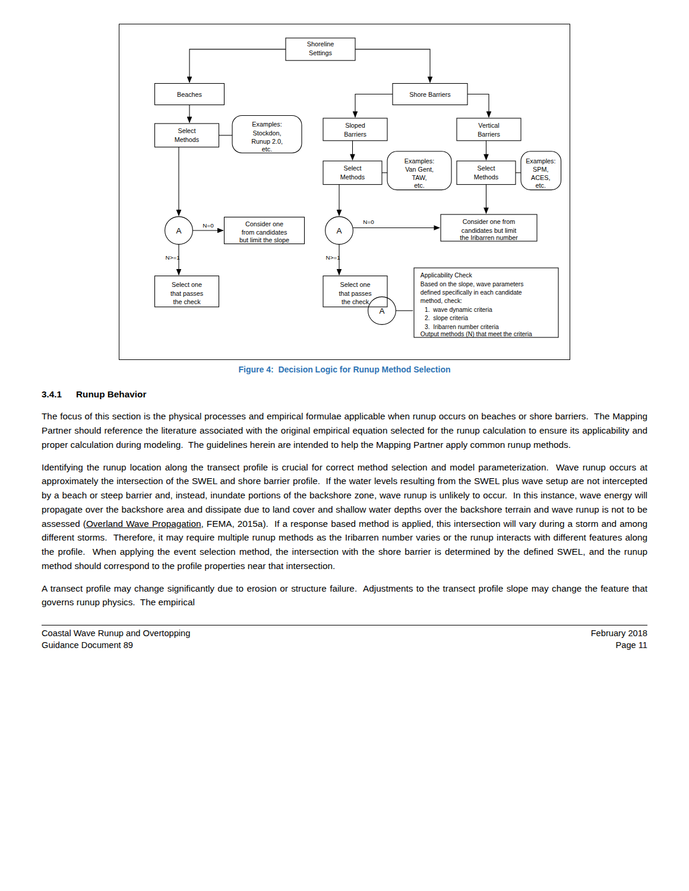Shoreline Settings Beaches Shore Barriers Select Methods Examples: Stockdon, Runup 2.0, etc. Sloped Barriers Vertical Barriers Select Methods Examples: Van Gent, TAW, etc. Select Methods Examples: SPM, ACES, etc. A A A N=0 N=0 Consider one from candidates but limit the slope Consider one from candidates but limit the Iribarren number N>=1 N>=1 Select one that passes the check Select one that passes the check Applicability Check Based on the slope, wave parameters defined specifically in each candidate method, check: 1. wave dynamic criteria 2. slope criteria 3. Iribarren number criteria Output methods (N) that meet the criteria
Figure 4: Decision Logic for Runup Method Selection
3.4.1 Runup Behavior
The focus of this section is the physical processes and empirical formulae applicable when runup occurs on beaches or shore barriers. The Mapping Partner should reference the literature associated with the original empirical equation selected for the runup calculation to ensure its applicability and proper calculation during modeling. The guidelines herein are intended to help the Mapping Partner apply common runup methods.
Identifying the runup location along the transect profile is crucial for correct method selection and model parameterization. Wave runup occurs at approximately the intersection of the SWEL and shore barrier profile. If the water levels resulting from the SWEL plus wave setup are not intercepted by a beach or steep barrier and, instead, inundate portions of the backshore zone, wave runup is unlikely to occur. In this instance, wave energy will propagate over the backshore area and dissipate due to land cover and shallow water depths over the backshore terrain and wave runup is not to be assessed (Overland Wave Propagation, FEMA, 2015a). If a response based method is applied, this intersection will vary during a storm and among different storms. Therefore, it may require multiple runup methods as the Iribarren number varies or the runup interacts with different features along the profile. When applying the event selection method, the intersection with the shore barrier is determined by the defined SWEL, and the runup method should correspond to the profile properties near that intersection.
A transect profile may change significantly due to erosion or structure failure. Adjustments to the transect profile slope may change the feature that governs runup physics. The empirical
Coastal Wave Runup and Overtopping
Guidance Document 89
February 2018
Page 11